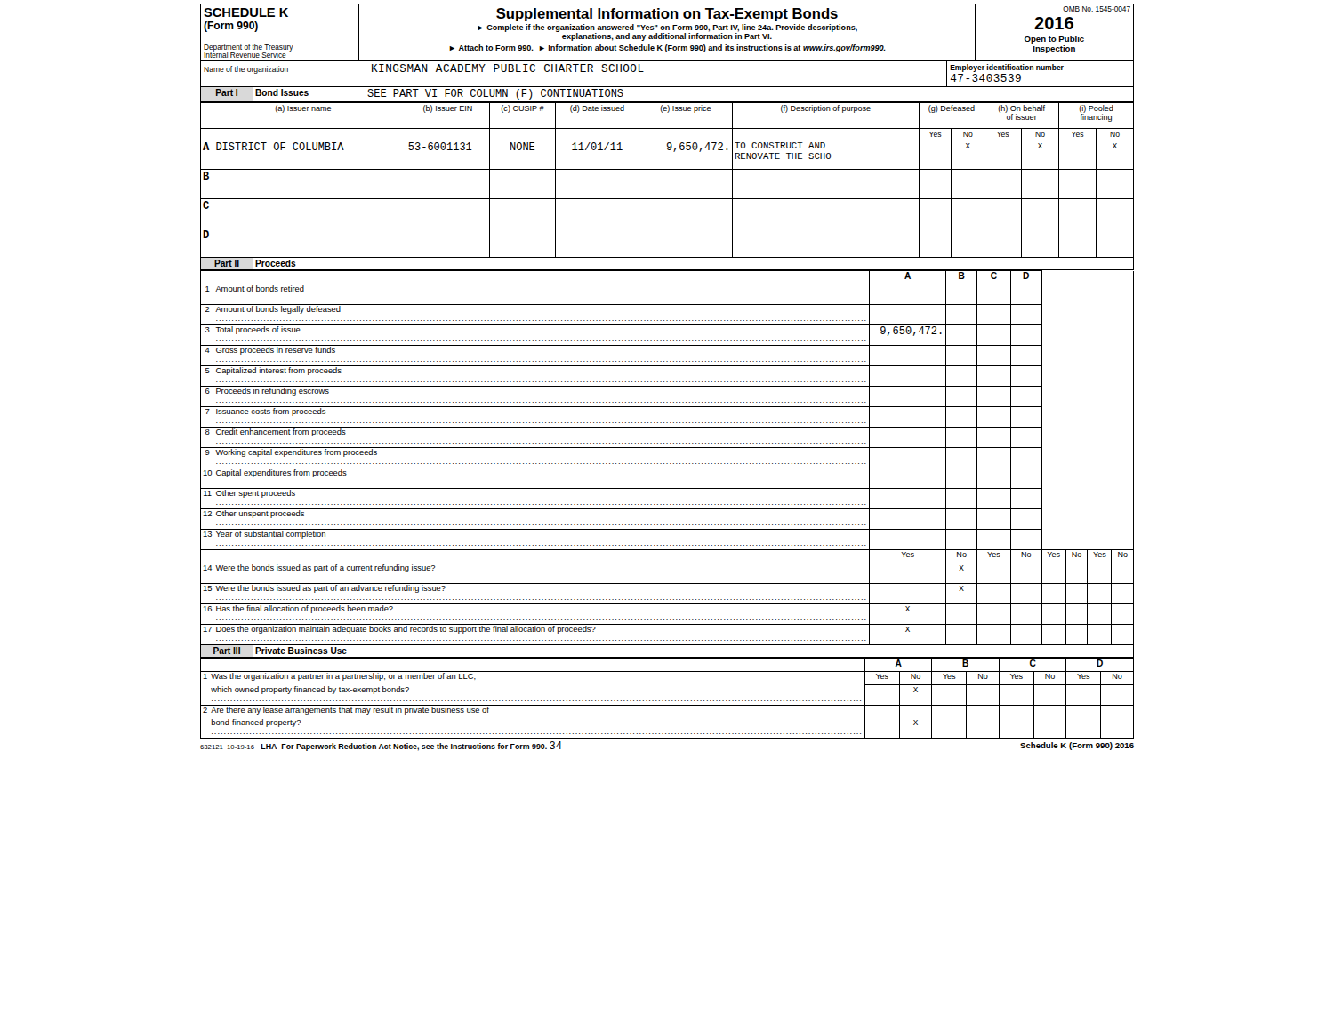| SCHEDULE K (Form 990) Department of the Treasury Internal Revenue Service | Supplemental Information on Tax-Exempt Bonds ► Complete if the organization answered "Yes" on Form 990, Part IV, line 24a. Provide descriptions, explanations, and any additional information in Part VI. ► Attach to Form 990. ► Information about Schedule K (Form 990) and its instructions is at www.irs.gov/form990. | OMB No. 1545-0047 2016 Open to Public Inspection |
| Name of the organization KINGSMAN ACADEMY PUBLIC CHARTER SCHOOL | Employer identification number 47-3403539 |
| Part I | Bond Issues | SEE PART VI FOR COLUMN (F) CONTINUATIONS |
| (a) Issuer name | (b) Issuer EIN | (c) CUSIP # | (d) Date issued | (e) Issue price | (f) Description of purpose | (g) Defeased | (h) On behalf of issuer | (i) Pooled financing |
| --- | --- | --- | --- | --- | --- | --- | --- | --- |
| | | | | | | Yes | No | Yes | No | Yes | No |
| A DISTRICT OF COLUMBIA | 53-6001131 | NONE | 11/01/11 | 9,650,472. | TO CONSTRUCT AND RENOVATE THE SCHO | | X | | X | | X |
| B | | | | | | | | | | | |
| C | | | | | | | | | | | |
| D | | | | | | | | | | | |
| Part II | Proceeds |
| | | A | B | C | D |
| 1 | Amount of bonds retired | | | | |
| 2 | Amount of bonds legally defeased | | | | |
| 3 | Total proceeds of issue | 9,650,472. | | | |
| 4 | Gross proceeds in reserve funds | | | | |
| 5 | Capitalized interest from proceeds | | | | |
| 6 | Proceeds in refunding escrows | | | | |
| 7 | Issuance costs from proceeds | | | | |
| 8 | Credit enhancement from proceeds | | | | |
| 9 | Working capital expenditures from proceeds | | | | |
| 10 | Capital expenditures from proceeds | | | | |
| 11 | Other spent proceeds | | | | |
| 12 | Other unspent proceeds | | | | |
| 13 | Year of substantial completion | | | | |
| | | Yes | No | Yes | No | Yes | No | Yes | No |
| 14 | Were the bonds issued as part of a current refunding issue? | | X | | | | | | |
| 15 | Were the bonds issued as part of an advance refunding issue? | | X | | | | | | |
| 16 | Has the final allocation of proceeds been made? | X | | | | | | | |
| 17 | Does the organization maintain adequate books and records to support the final allocation of proceeds? | X | | | | | | | |
| Part III | Private Business Use |
| | | A | B | C | D |
| 1 | Was the organization a partner in a partnership, or a member of an LLC, | Yes | No | Yes | No | Yes | No | Yes | No |
| which owned property financed by tax-exempt bonds? | | X | | | | | | |
| 2 | Are there any lease arrangements that may result in private business use of | | | | | | | | |
| bond-financed property? | | X | | | | | | |
| 632121 10-19-16 LHA For Paperwork Reduction Act Notice, see the Instructions for Form 990. 34 | Schedule K (Form 990) 2016 |